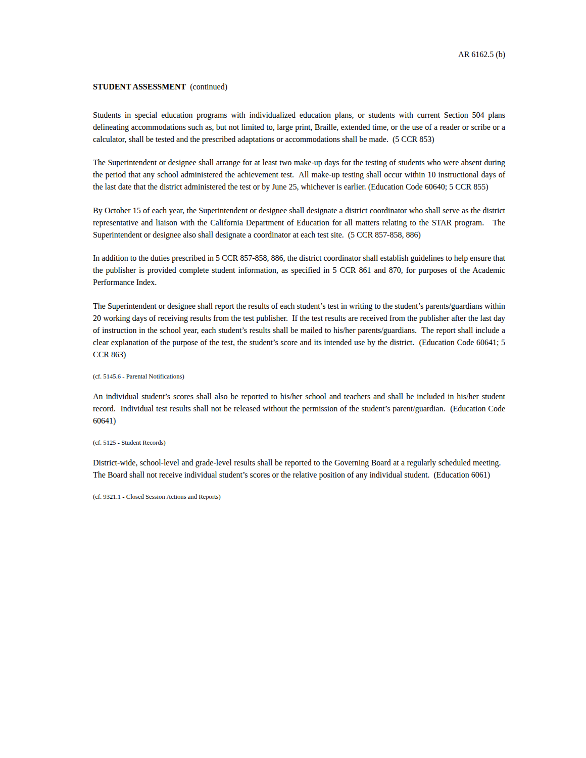AR 6162.5 (b)
STUDENT ASSESSMENT (continued)
Students in special education programs with individualized education plans, or students with current Section 504 plans delineating accommodations such as, but not limited to, large print, Braille, extended time, or the use of a reader or scribe or a calculator, shall be tested and the prescribed adaptations or accommodations shall be made. (5 CCR 853)
The Superintendent or designee shall arrange for at least two make-up days for the testing of students who were absent during the period that any school administered the achievement test. All make-up testing shall occur within 10 instructional days of the last date that the district administered the test or by June 25, whichever is earlier. (Education Code 60640; 5 CCR 855)
By October 15 of each year, the Superintendent or designee shall designate a district coordinator who shall serve as the district representative and liaison with the California Department of Education for all matters relating to the STAR program. The Superintendent or designee also shall designate a coordinator at each test site. (5 CCR 857-858, 886)
In addition to the duties prescribed in 5 CCR 857-858, 886, the district coordinator shall establish guidelines to help ensure that the publisher is provided complete student information, as specified in 5 CCR 861 and 870, for purposes of the Academic Performance Index.
The Superintendent or designee shall report the results of each student’s test in writing to the student’s parents/guardians within 20 working days of receiving results from the test publisher. If the test results are received from the publisher after the last day of instruction in the school year, each student’s results shall be mailed to his/her parents/guardians. The report shall include a clear explanation of the purpose of the test, the student’s score and its intended use by the district. (Education Code 60641; 5 CCR 863)
(cf. 5145.6 - Parental Notifications)
An individual student’s scores shall also be reported to his/her school and teachers and shall be included in his/her student record. Individual test results shall not be released without the permission of the student’s parent/guardian. (Education Code 60641)
(cf. 5125 - Student Records)
District-wide, school-level and grade-level results shall be reported to the Governing Board at a regularly scheduled meeting. The Board shall not receive individual student’s scores or the relative position of any individual student. (Education 6061)
(cf. 9321.1 - Closed Session Actions and Reports)